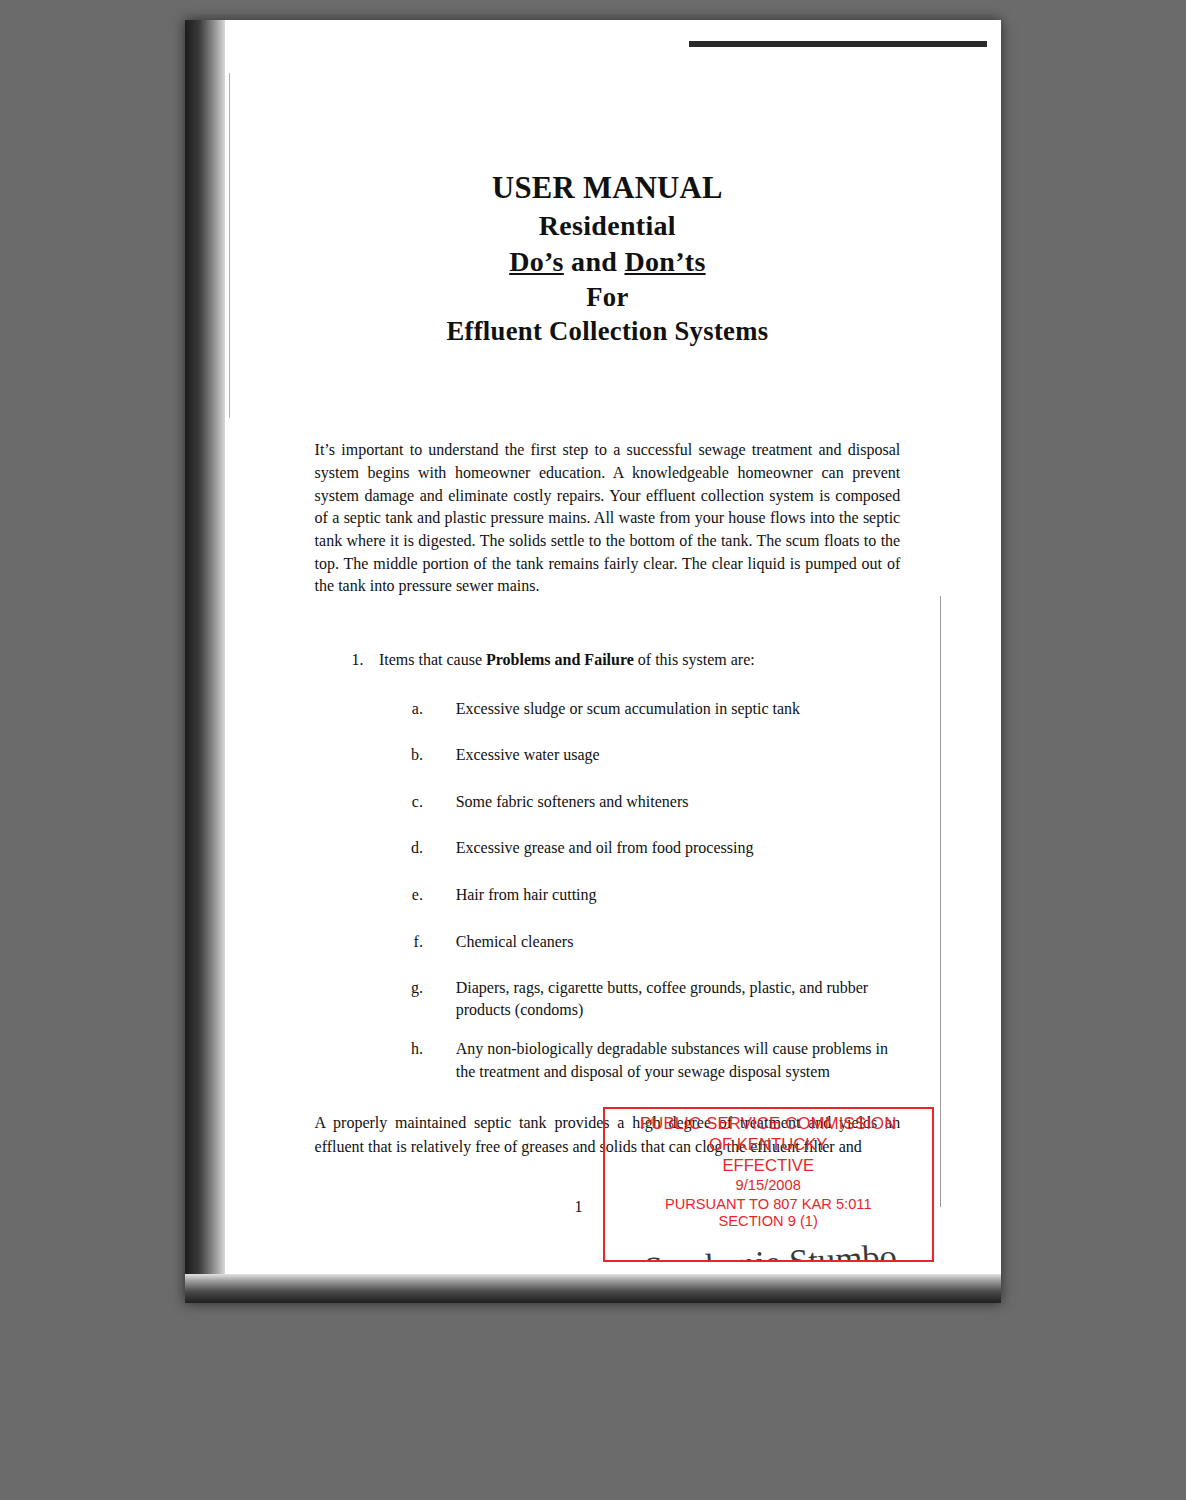USER MANUAL Residential Do’s and Don’ts For Effluent Collection Systems
It’s important to understand the first step to a successful sewage treatment and disposal system begins with homeowner education. A knowledgeable homeowner can prevent system damage and eliminate costly repairs. Your effluent collection system is composed of a septic tank and plastic pressure mains. All waste from your house flows into the septic tank where it is digested. The solids settle to the bottom of the tank. The scum floats to the top. The middle portion of the tank remains fairly clear. The clear liquid is pumped out of the tank into pressure sewer mains.
Items that cause Problems and Failure of this system are:
Excessive sludge or scum accumulation in septic tank
Excessive water usage
Some fabric softeners and whiteners
Excessive grease and oil from food processing
Hair from hair cutting
Chemical cleaners
Diapers, rags, cigarette butts, coffee grounds, plastic, and rubber
products (condoms)
Any non-biologically degradable substances will cause problems in
the treatment and disposal of your sewage disposal system
A properly maintained septic tank provides a high degree of treatment and yields an effluent that is relatively free of greases and solids that can clog the effluent filter and
1
PUBLIC SERVICE COMMISSION
OF KENTUCKY
EFFECTIVE
9/15/2008
PURSUANT TO 807 KAR 5:011
SECTION 9 (1)
By Stephanie Stumbo
Executive Director